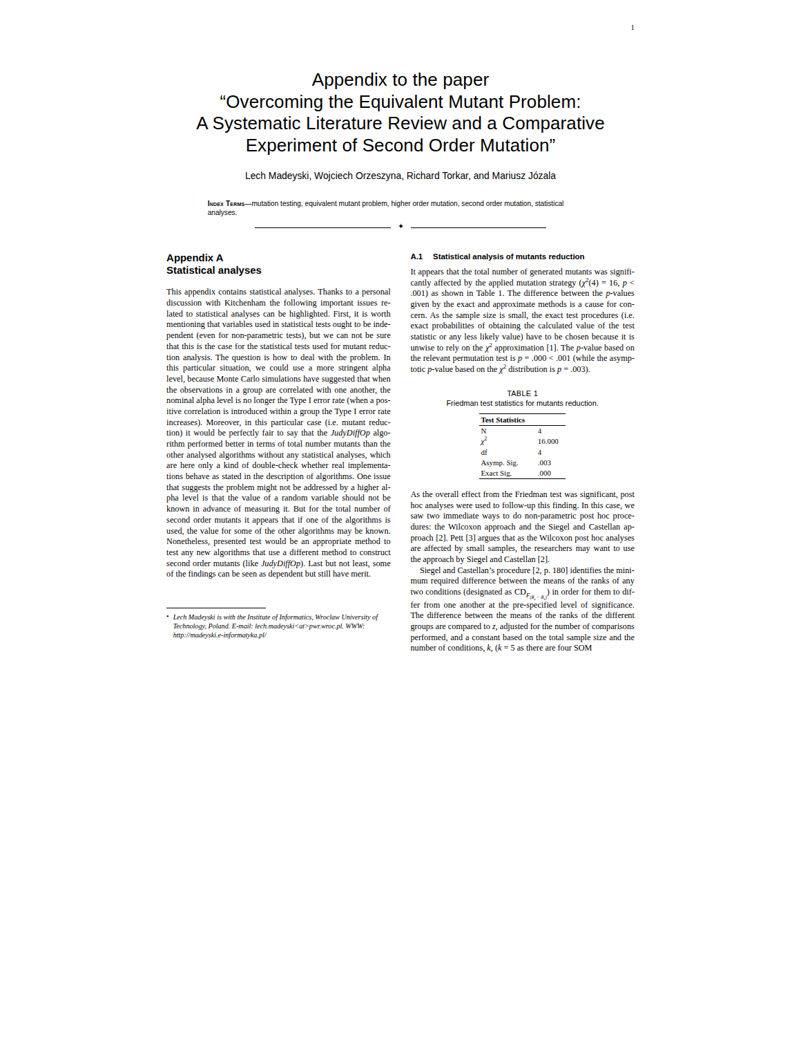1
Appendix to the paper
“Overcoming the Equivalent Mutant Problem:
A Systematic Literature Review and a Comparative
Experiment of Second Order Mutation”
Lech Madeyski, Wojciech Orzeszyna, Richard Torkar, and Mariusz Józala
Index Terms—mutation testing, equivalent mutant problem, higher order mutation, second order mutation, statistical analyses.
✦
Appendix A
Statistical analyses
This appendix contains statistical analyses. Thanks to a personal discussion with Kitchenham the following important issues related to statistical analyses can be highlighted. First, it is worth mentioning that variables used in statistical tests ought to be independent (even for non-parametric tests), but we can not be sure that this is the case for the statistical tests used for mutant reduction analysis. The question is how to deal with the problem. In this particular situation, we could use a more stringent alpha level, because Monte Carlo simulations have suggested that when the observations in a group are correlated with one another, the nominal alpha level is no longer the Type I error rate (when a positive correlation is introduced within a group the Type I error rate increases). Moreover, in this particular case (i.e. mutant reduction) it would be perfectly fair to say that the JudyDiffOp algorithm performed better in terms of total number mutants than the other analysed algorithms without any statistical analyses, which are here only a kind of double-check whether real implementations behave as stated in the description of algorithms. One issue that suggests the problem might not be addressed by a higher alpha level is that the value of a random variable should not be known in advance of measuring it. But for the total number of second order mutants it appears that if one of the algorithms is used, the value for some of the other algorithms may be known. Nonetheless, presented test would be an appropriate method to test any new algorithms that use a different method to construct second order mutants (like JudyDiffOp). Last but not least, some of the findings can be seen as dependent but still have merit.
• Lech Madeyski is with the Institute of Informatics, Wroclaw University of Technology, Poland. E-mail: lech.madeyski<at>pwr.wroc.pl. WWW: http://madeyski.e-informatyka.pl/
A.1 Statistical analysis of mutants reduction
It appears that the total number of generated mutants was significantly affected by the applied mutation strategy (χ2(4) = 16, p < .001) as shown in Table 1. The difference between the p-values given by the exact and approximate methods is a cause for concern. As the sample size is small, the exact test procedures (i.e. exact probabilities of obtaining the calculated value of the test statistic or any less likely value) have to be chosen because it is unwise to rely on the χ2 approximation [1]. The p-value based on the relevant permutation test is p = .000 < .001 (while the asymptotic p-value based on the χ2 distribution is p = .003).
TABLE 1
Friedman test statistics for mutants reduction.
| Test Statistics |
| --- |
| N | 4 |
| χ 2 | 16.000 |
| df | 4 |
| Asymp. Sig. | .003 |
| Exact Sig. | .000 |
As the overall effect from the Friedman test was significant, post hoc analyses were used to follow-up this finding. In this case, we saw two immediate ways to do non-parametric post hoc procedures: the Wilcoxon approach and the Siegel and Castellan approach [2]. Pett [3] argues that as the Wilcoxon post hoc analyses are affected by small samples, the researchers may want to use the approach by Siegel and Castellan [2].
Siegel and Castellan’s procedure [2, p. 180] identifies the minimum required difference between the means of the ranks of any two conditions (designated as CDF(R̄a − R̄b)) in order for them to differ from one another at the pre-specified level of significance. The difference between the means of the ranks of the different groups are compared to z, adjusted for the number of comparisons performed, and a constant based on the total sample size and the number of conditions, k, (k = 5 as there are four SOM